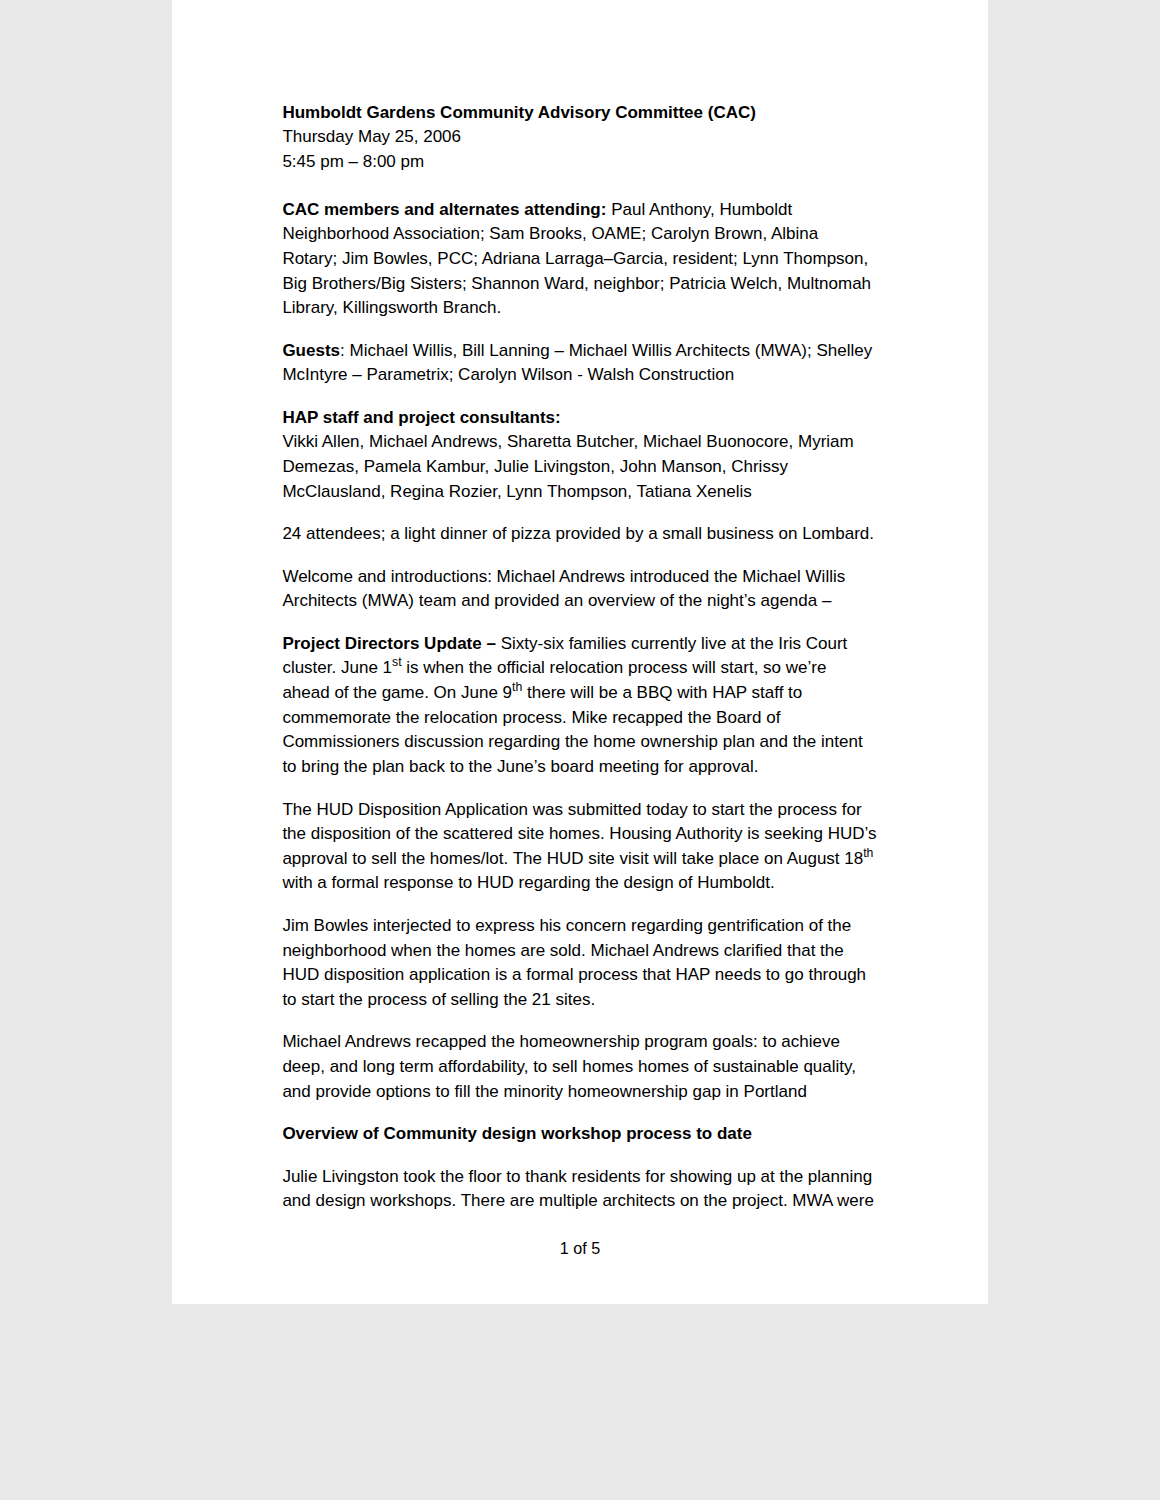Humboldt Gardens Community Advisory Committee (CAC)
Thursday May 25, 2006
5:45 pm – 8:00 pm
CAC members and alternates attending: Paul Anthony, Humboldt Neighborhood Association; Sam Brooks, OAME; Carolyn Brown, Albina Rotary; Jim Bowles, PCC; Adriana Larraga–Garcia, resident; Lynn Thompson, Big Brothers/Big Sisters; Shannon Ward, neighbor; Patricia Welch, Multnomah Library, Killingsworth Branch.
Guests: Michael Willis, Bill Lanning – Michael Willis Architects (MWA); Shelley McIntyre – Parametrix; Carolyn Wilson - Walsh Construction
HAP staff and project consultants:
Vikki Allen, Michael Andrews, Sharetta Butcher, Michael Buonocore, Myriam Demezas, Pamela Kambur, Julie Livingston, John Manson, Chrissy McClausland, Regina Rozier, Lynn Thompson, Tatiana Xenelis
24 attendees; a light dinner of pizza provided by a small business on Lombard.
Welcome and introductions: Michael Andrews introduced the Michael Willis Architects (MWA) team and provided an overview of the night’s agenda –
Project Directors Update – Sixty-six families currently live at the Iris Court cluster. June 1st is when the official relocation process will start, so we’re ahead of the game. On June 9th there will be a BBQ with HAP staff to commemorate the relocation process. Mike recapped the Board of Commissioners discussion regarding the home ownership plan and the intent to bring the plan back to the June’s board meeting for approval.
The HUD Disposition Application was submitted today to start the process for the disposition of the scattered site homes. Housing Authority is seeking HUD’s approval to sell the homes/lot. The HUD site visit will take place on August 18th with a formal response to HUD regarding the design of Humboldt.
Jim Bowles interjected to express his concern regarding gentrification of the neighborhood when the homes are sold. Michael Andrews clarified that the HUD disposition application is a formal process that HAP needs to go through to start the process of selling the 21 sites.
Michael Andrews recapped the homeownership program goals: to achieve deep, and long term affordability, to sell homes homes of sustainable quality, and provide options to fill the minority homeownership gap in Portland
Overview of Community design workshop process to date
Julie Livingston took the floor to thank residents for showing up at the planning and design workshops. There are multiple architects on the project. MWA were
1 of 5